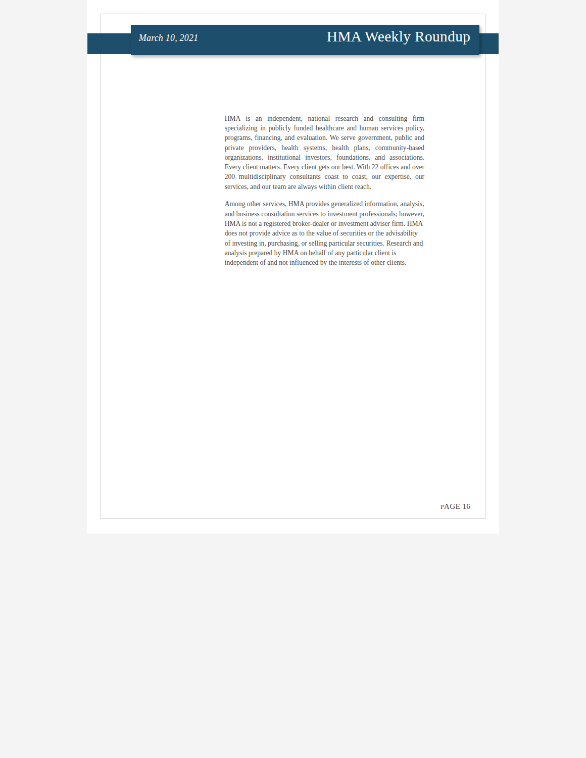March 10, 2021 HMA Weekly Roundup
HMA is an independent, national research and consulting firm specializing in publicly funded healthcare and human services policy, programs, financing, and evaluation. We serve government, public and private providers, health systems, health plans, community-based organizations, institutional investors, foundations, and associations. Every client matters. Every client gets our best. With 22 offices and over 200 multidisciplinary consultants coast to coast, our expertise, our services, and our team are always within client reach.
Among other services, HMA provides generalized information, analysis, and business consultation services to investment professionals; however, HMA is not a registered broker-dealer or investment adviser firm. HMA does not provide advice as to the value of securities or the advisability of investing in, purchasing, or selling particular securities. Research and analysis prepared by HMA on behalf of any particular client is independent of and not influenced by the interests of other clients.
PAGE 16